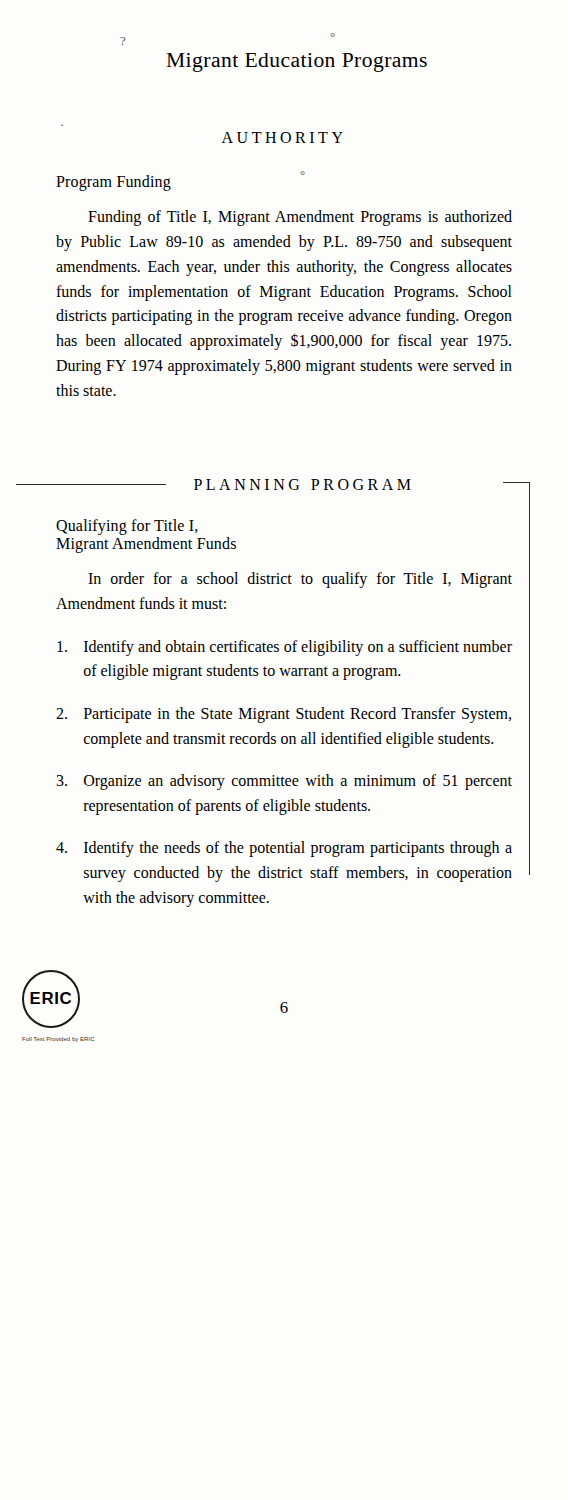? ° · °
Migrant Education Programs
Authority
Program Funding
Funding of Title I, Migrant Amendment Programs is authorized by Public Law 89-10 as amended by P.L. 89-750 and subsequent amendments. Each year, under this authority, the Congress allocates funds for implementation of Migrant Education Programs. School districts participating in the program receive advance funding. Oregon has been allocated approximately $1,900,000 for fiscal year 1975. During FY 1974 approximately 5,800 migrant students were served in this state.
Planning Program
Qualifying for Title I,
Migrant Amendment Funds
In order for a school district to qualify for Title I, Migrant Amendment funds it must:
Identify and obtain certificates of eligibility on a sufficient number of eligible migrant students to warrant a program.
Participate in the State Migrant Student Record Transfer System, complete and transmit records on all identified eligible students.
Organize an advisory committee with a minimum of 51 percent representation of parents of eligible students.
Identify the needs of the potential program participants through a survey conducted by the district staff members, in cooperation with the advisory committee.
ERIC
Full Text Provided by ERIC
6